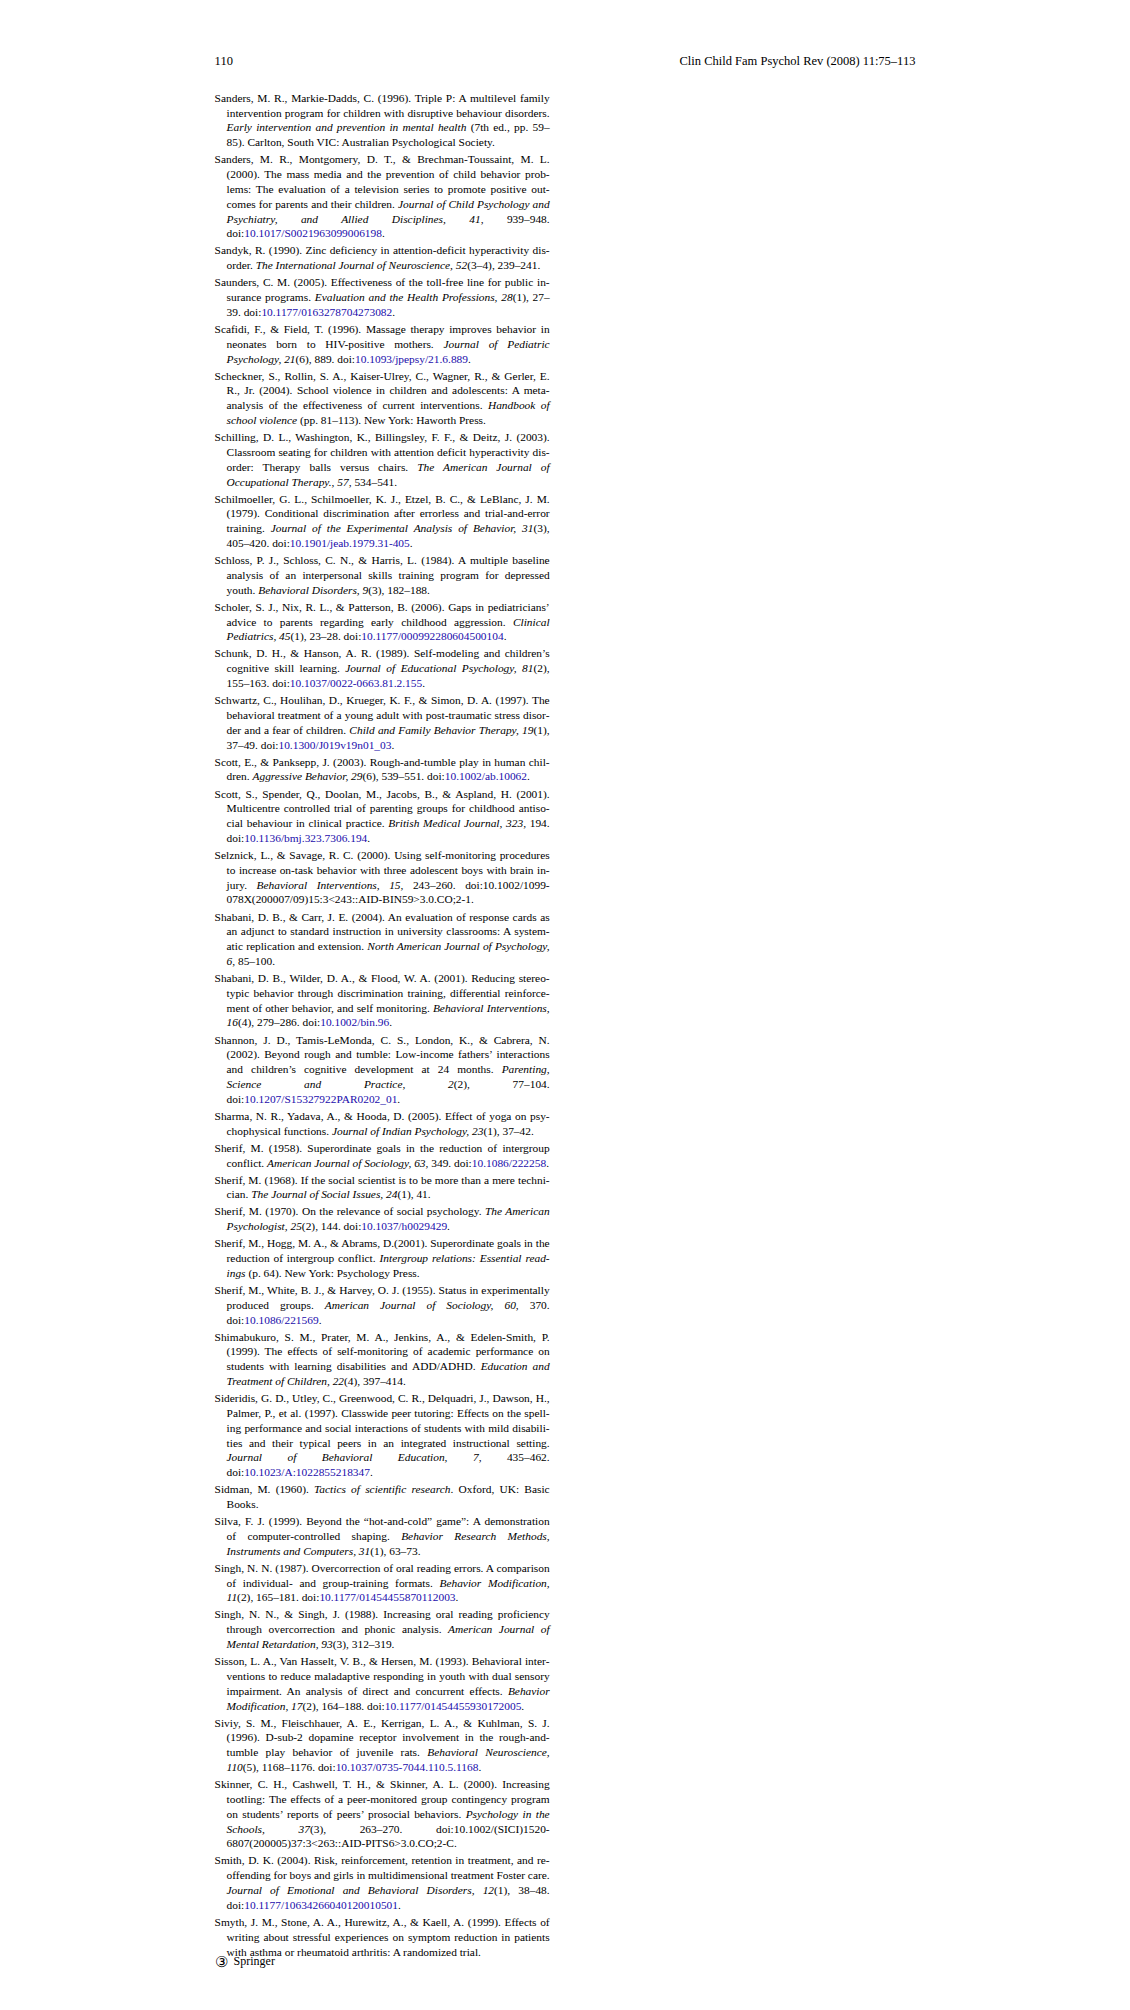110 Clin Child Fam Psychol Rev (2008) 11:75–113
Sanders, M. R., Markie-Dadds, C. (1996). Triple P: A multilevel family intervention program for children with disruptive behaviour disorders. Early intervention and prevention in mental health (7th ed., pp. 59–85). Carlton, South VIC: Australian Psychological Society.
Sanders, M. R., Montgomery, D. T., & Brechman-Toussaint, M. L. (2000). The mass media and the prevention of child behavior problems: The evaluation of a television series to promote positive outcomes for parents and their children. Journal of Child Psychology and Psychiatry, and Allied Disciplines, 41, 939–948. doi:10.1017/S0021963099006198.
Sandyk, R. (1990). Zinc deficiency in attention-deficit hyperactivity disorder. The International Journal of Neuroscience, 52(3–4), 239–241.
Saunders, C. M. (2005). Effectiveness of the toll-free line for public insurance programs. Evaluation and the Health Professions, 28(1), 27–39. doi:10.1177/0163278704273082.
Scafidi, F., & Field, T. (1996). Massage therapy improves behavior in neonates born to HIV-positive mothers. Journal of Pediatric Psychology, 21(6), 889. doi:10.1093/jpepsy/21.6.889.
Scheckner, S., Rollin, S. A., Kaiser-Ulrey, C., Wagner, R., & Gerler, E. R., Jr. (2004). School violence in children and adolescents: A meta-analysis of the effectiveness of current interventions. Handbook of school violence (pp. 81–113). New York: Haworth Press.
Schilling, D. L., Washington, K., Billingsley, F. F., & Deitz, J. (2003). Classroom seating for children with attention deficit hyperactivity disorder: Therapy balls versus chairs. The American Journal of Occupational Therapy., 57, 534–541.
Schilmoeller, G. L., Schilmoeller, K. J., Etzel, B. C., & LeBlanc, J. M. (1979). Conditional discrimination after errorless and trial-and-error training. Journal of the Experimental Analysis of Behavior, 31(3), 405–420. doi:10.1901/jeab.1979.31-405.
Schloss, P. J., Schloss, C. N., & Harris, L. (1984). A multiple baseline analysis of an interpersonal skills training program for depressed youth. Behavioral Disorders, 9(3), 182–188.
Scholer, S. J., Nix, R. L., & Patterson, B. (2006). Gaps in pediatricians’ advice to parents regarding early childhood aggression. Clinical Pediatrics, 45(1), 23–28. doi:10.1177/000992280604500104.
Schunk, D. H., & Hanson, A. R. (1989). Self-modeling and children’s cognitive skill learning. Journal of Educational Psychology, 81(2), 155–163. doi:10.1037/0022-0663.81.2.155.
Schwartz, C., Houlihan, D., Krueger, K. F., & Simon, D. A. (1997). The behavioral treatment of a young adult with post-traumatic stress disorder and a fear of children. Child and Family Behavior Therapy, 19(1), 37–49. doi:10.1300/J019v19n01_03.
Scott, E., & Panksepp, J. (2003). Rough-and-tumble play in human children. Aggressive Behavior, 29(6), 539–551. doi:10.1002/ab.10062.
Scott, S., Spender, Q., Doolan, M., Jacobs, B., & Aspland, H. (2001). Multicentre controlled trial of parenting groups for childhood antisocial behaviour in clinical practice. British Medical Journal, 323, 194. doi:10.1136/bmj.323.7306.194.
Selznick, L., & Savage, R. C. (2000). Using self-monitoring procedures to increase on-task behavior with three adolescent boys with brain injury. Behavioral Interventions, 15, 243–260. doi:10.1002/1099-078X(200007/09)15:3<243::AID-BIN59>3.0.CO;2-1.
Shabani, D. B., & Carr, J. E. (2004). An evaluation of response cards as an adjunct to standard instruction in university classrooms: A systematic replication and extension. North American Journal of Psychology, 6, 85–100.
Shabani, D. B., Wilder, D. A., & Flood, W. A. (2001). Reducing stereotypic behavior through discrimination training, differential reinforcement of other behavior, and self monitoring. Behavioral Interventions, 16(4), 279–286. doi:10.1002/bin.96.
Shannon, J. D., Tamis-LeMonda, C. S., London, K., & Cabrera, N. (2002). Beyond rough and tumble: Low-income fathers’ interactions and children’s cognitive development at 24 months. Parenting, Science and Practice, 2(2), 77–104. doi:10.1207/S15327922PAR0202_01.
Sharma, N. R., Yadava, A., & Hooda, D. (2005). Effect of yoga on psychophysical functions. Journal of Indian Psychology, 23(1), 37–42.
Sherif, M. (1958). Superordinate goals in the reduction of intergroup conflict. American Journal of Sociology, 63, 349. doi:10.1086/222258.
Sherif, M. (1968). If the social scientist is to be more than a mere technician. The Journal of Social Issues, 24(1), 41.
Sherif, M. (1970). On the relevance of social psychology. The American Psychologist, 25(2), 144. doi:10.1037/h0029429.
Sherif, M., Hogg, M. A., & Abrams, D.(2001). Superordinate goals in the reduction of intergroup conflict. Intergroup relations: Essential readings (p. 64). New York: Psychology Press.
Sherif, M., White, B. J., & Harvey, O. J. (1955). Status in experimentally produced groups. American Journal of Sociology, 60, 370. doi:10.1086/221569.
Shimabukuro, S. M., Prater, M. A., Jenkins, A., & Edelen-Smith, P. (1999). The effects of self-monitoring of academic performance on students with learning disabilities and ADD/ADHD. Education and Treatment of Children, 22(4), 397–414.
Sideridis, G. D., Utley, C., Greenwood, C. R., Delquadri, J., Dawson, H., Palmer, P., et al. (1997). Classwide peer tutoring: Effects on the spelling performance and social interactions of students with mild disabilities and their typical peers in an integrated instructional setting. Journal of Behavioral Education, 7, 435–462. doi:10.1023/A:1022855218347.
Sidman, M. (1960). Tactics of scientific research. Oxford, UK: Basic Books.
Silva, F. J. (1999). Beyond the “hot-and-cold” game”: A demonstration of computer-controlled shaping. Behavior Research Methods, Instruments and Computers, 31(1), 63–73.
Singh, N. N. (1987). Overcorrection of oral reading errors. A comparison of individual- and group-training formats. Behavior Modification, 11(2), 165–181. doi:10.1177/01454455870112003.
Singh, N. N., & Singh, J. (1988). Increasing oral reading proficiency through overcorrection and phonic analysis. American Journal of Mental Retardation, 93(3), 312–319.
Sisson, L. A., Van Hasselt, V. B., & Hersen, M. (1993). Behavioral interventions to reduce maladaptive responding in youth with dual sensory impairment. An analysis of direct and concurrent effects. Behavior Modification, 17(2), 164–188. doi:10.1177/01454455930172005.
Siviy, S. M., Fleischhauer, A. E., Kerrigan, L. A., & Kuhlman, S. J. (1996). D-sub-2 dopamine receptor involvement in the rough-and-tumble play behavior of juvenile rats. Behavioral Neuroscience, 110(5), 1168–1176. doi:10.1037/0735-7044.110.5.1168.
Skinner, C. H., Cashwell, T. H., & Skinner, A. L. (2000). Increasing tootling: The effects of a peer-monitored group contingency program on students’ reports of peers’ prosocial behaviors. Psychology in the Schools, 37(3), 263–270. doi:10.1002/(SICI)1520-6807(200005)37:3<263::AID-PITS6>3.0.CO;2-C.
Smith, D. K. (2004). Risk, reinforcement, retention in treatment, and reoffending for boys and girls in multidimensional treatment Foster care. Journal of Emotional and Behavioral Disorders, 12(1), 38–48. doi:10.1177/10634266040120010501.
Smyth, J. M., Stone, A. A., Hurewitz, A., & Kaell, A. (1999). Effects of writing about stressful experiences on symptom reduction in patients with asthma or rheumatoid arthritis: A randomized trial.
③ Springer